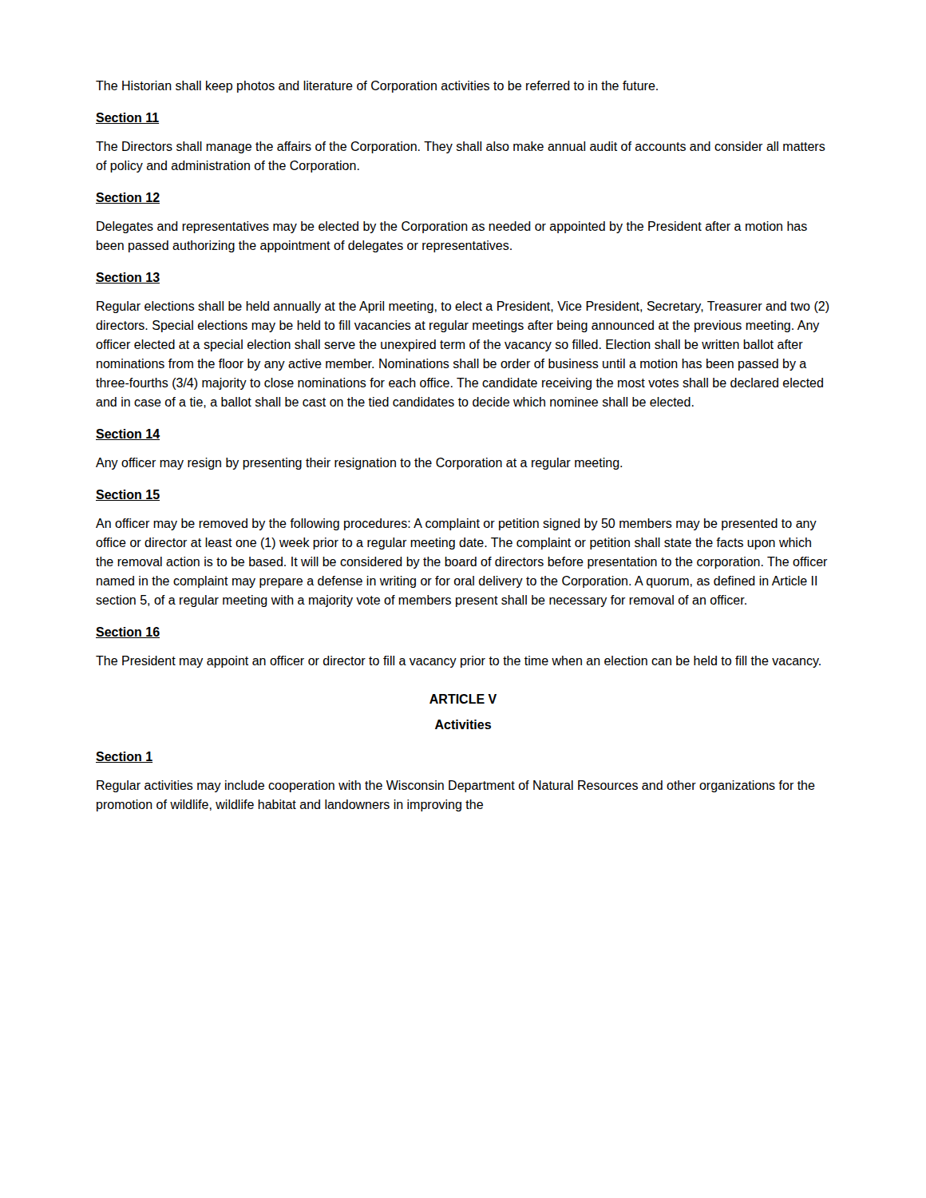The Historian shall keep photos and literature of Corporation activities to be referred to in the future.
Section 11
The Directors shall manage the affairs of the Corporation. They shall also make annual audit of accounts and consider all matters of policy and administration of the Corporation.
Section 12
Delegates and representatives may be elected by the Corporation as needed or appointed by the President after a motion has been passed authorizing the appointment of delegates or representatives.
Section 13
Regular elections shall be held annually at the April meeting, to elect a President, Vice President, Secretary, Treasurer and two (2) directors. Special elections may be held to fill vacancies at regular meetings after being announced at the previous meeting. Any officer elected at a special election shall serve the unexpired term of the vacancy so filled. Election shall be written ballot after nominations from the floor by any active member. Nominations shall be order of business until a motion has been passed by a three-fourths (3/4) majority to close nominations for each office. The candidate receiving the most votes shall be declared elected and in case of a tie, a ballot shall be cast on the tied candidates to decide which nominee shall be elected.
Section 14
Any officer may resign by presenting their resignation to the Corporation at a regular meeting.
Section 15
An officer may be removed by the following procedures: A complaint or petition signed by 50 members may be presented to any office or director at least one (1) week prior to a regular meeting date. The complaint or petition shall state the facts upon which the removal action is to be based. It will be considered by the board of directors before presentation to the corporation. The officer named in the complaint may prepare a defense in writing or for oral delivery to the Corporation. A quorum, as defined in Article II section 5, of a regular meeting with a majority vote of members present shall be necessary for removal of an officer.
Section 16
The President may appoint an officer or director to fill a vacancy prior to the time when an election can be held to fill the vacancy.
ARTICLE V
Activities
Section 1
Regular activities may include cooperation with the Wisconsin Department of Natural Resources and other organizations for the promotion of wildlife, wildlife habitat and landowners in improving the